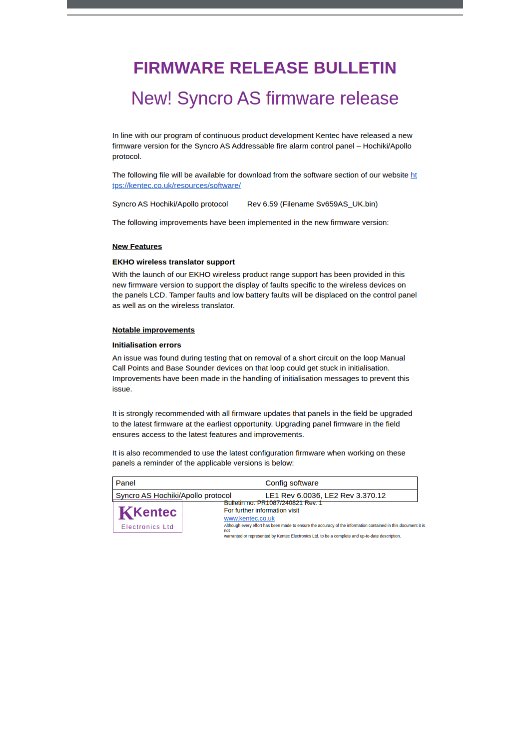FIRMWARE RELEASE BULLETIN
New! Syncro AS firmware release
In line with our program of continuous product development Kentec have released a new firmware version for the Syncro AS Addressable fire alarm control panel – Hochiki/Apollo protocol.
The following file will be available for download from the software section of our website https://kentec.co.uk/resources/software/
Syncro AS Hochiki/Apollo protocol Rev 6.59 (Filename Sv659AS_UK.bin)
The following improvements have been implemented in the new firmware version:
New Features
EKHO wireless translator support
With the launch of our EKHO wireless product range support has been provided in this new firmware version to support the display of faults specific to the wireless devices on the panels LCD. Tamper faults and low battery faults will be displaced on the control panel as well as on the wireless translator.
Notable improvements
Initialisation errors
An issue was found during testing that on removal of a short circuit on the loop Manual Call Points and Base Sounder devices on that loop could get stuck in initialisation. Improvements have been made in the handling of initialisation messages to prevent this issue.
It is strongly recommended with all firmware updates that panels in the field be upgraded to the latest firmware at the earliest opportunity. Upgrading panel firmware in the field ensures access to the latest features and improvements.
It is also recommended to use the latest configuration firmware when working on these panels a reminder of the applicable versions is below:
| Panel | Config software |
| --- | --- |
| Syncro AS Hochiki/Apollo protocol | LE1 Rev 6.0036, LE2 Rev 3.370.12 |
| K Kentec Electronics Ltd | Bulletin no. PR1087/240821 Rev. 1 For further information visit www.kentec.co.uk Although every effort has been made to ensure the accuracy of the information contained in this document it is not warranted or represented by Kentec Electronics Ltd. to be a complete and up-to-date description. |